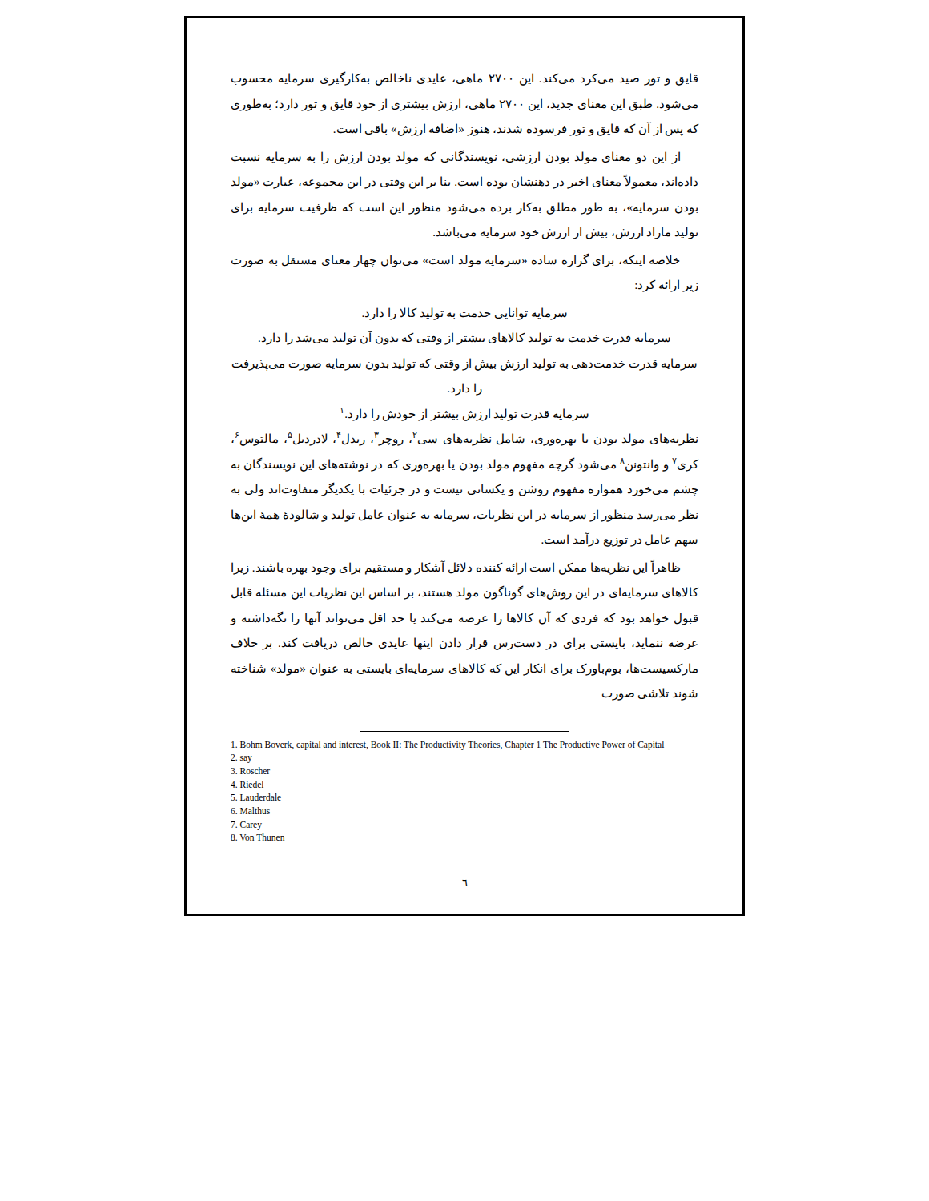قایق و تور صید می‌کرد می‌کند. این ۲۷۰۰ ماهی، عایدی ناخالص به‌کارگیری سرمایه محسوب می‌شود. طبق این معنای جدید، این ۲۷۰۰ ماهی، ارزش بیشتری از خود قایق و تور دارد؛ به‌طوری که پس از آن که قایق و تور فرسوده شدند، هنوز «اضافه ارزش» باقی است.
از این دو معنای مولد بودن ارزشی، نویسندگانی که مولد بودن ارزش را به سرمایه نسبت داده‌اند، معمولاً معنای اخیر در ذهنشان بوده است. بنا بر این وقتی در این مجموعه، عبارت «مولد بودن سرمایه»، به طور مطلق به‌کار برده می‌شود منظور این است که ظرفیت سرمایه برای تولید مازاد ارزش، بیش از ارزش خود سرمایه می‌باشد.
خلاصه اینکه، برای گزاره ساده «سرمایه مولد است» می‌توان چهار معنای مستقل به صورت زیر ارائه کرد:
سرمایه توانایی خدمت به تولید کالا را دارد.
سرمایه قدرت خدمت به تولید کالاهای بیشتر از وقتی که بدون آن تولید می‌شد را دارد.
سرمایه قدرت خدمت‌دهی به تولید ارزش بیش از وقتی که تولید بدون سرمایه صورت می‌پذیرفت را دارد.
سرمایه قدرت تولید ارزش بیشتر از خودش را دارد.۱
نظریه‌های مولد بودن یا بهره‌وری، شامل نظریه‌های سی۲، روچر۳، ریدل۴، لادردیل۵، مالتوس۶، کری۷ و وانتونن۸ می‌شود گرچه مفهوم مولد بودن یا بهره‌وری که در نوشته‌های این نویسندگان به چشم می‌خورد همواره مفهوم روشن و یکسانی نیست و در جزئیات با یکدیگر متفاوت‌اند ولی به نظر می‌رسد منظور از سرمایه در این نظریات، سرمایه به عنوان عامل تولید و شالودهٔ همهٔ این‌ها سهم عامل در توزیع درآمد است.
ظاهراً این نظریه‌ها ممکن است ارائه کننده دلائل آشکار و مستقیم برای وجود بهره باشند. زیرا کالاهای سرمایه‌ای در این روش‌های گوناگون مولد هستند، بر اساس این نظریات این مسئله قابل قبول خواهد بود که فردی که آن کالاها را عرضه می‌کند یا حد اقل می‌تواند آنها را نگه‌داشته و عرضه ننماید، بایستی برای در دست‌رس قرار دادن اینها عایدی خالص دریافت کند. بر خلاف مارکسیست‌ها، بوم‌باورک برای انکار این که کالاهای سرمایه‌ای بایستی به عنوان «مولد» شناخته شوند تلاشی صورت
1. Bohm Boverk, capital and interest, Book II: The Productivity Theories, Chapter 1 The Productive Power of Capital
2. say
3. Roscher
4. Riedel
5. Lauderdale
6. Malthus
7. Carey
8. Von Thunen
٦